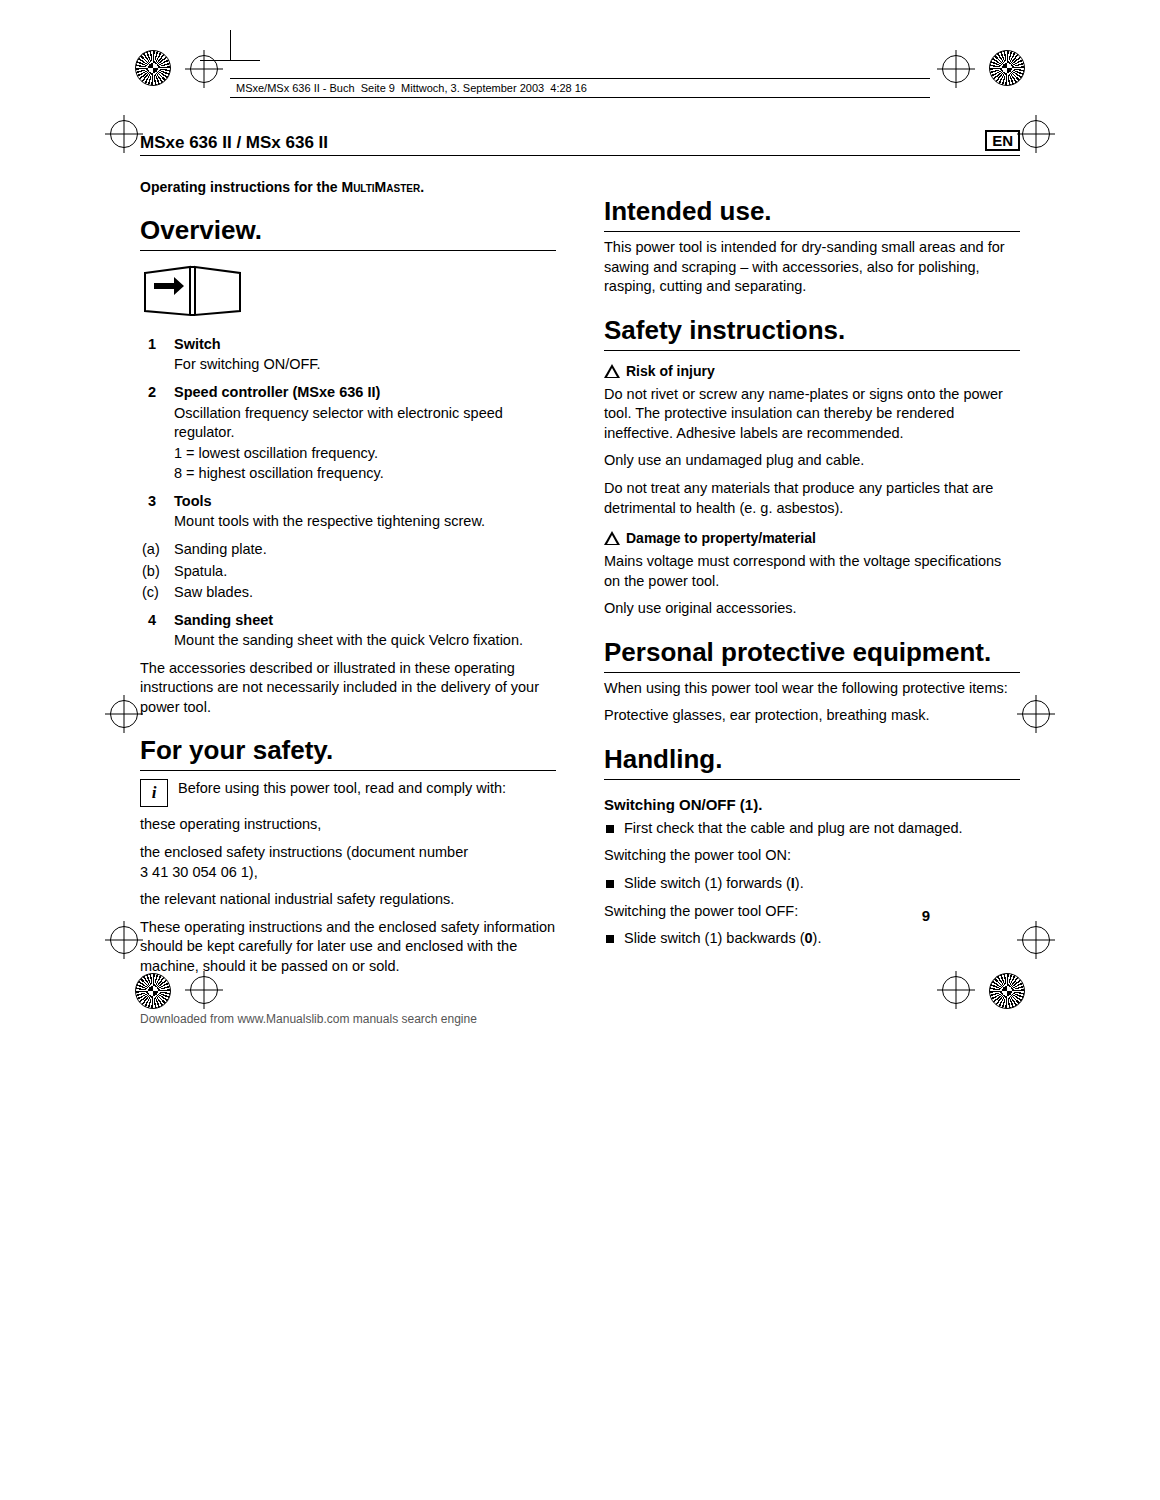MSxe/MSx 636 II - Buch Seite 9 Mittwoch, 3. September 2003 4:28 16
MSxe 636 II / MSx 636 II
EN
Operating instructions for the MultiMaster.
Overview.
1 Switch For switching ON/OFF.
2 Speed controller (MSxe 636 II) Oscillation frequency selector with electronic speed regulator. 1 = lowest oscillation frequency. 8 = highest oscillation frequency.
3 Tools Mount tools with the respective tightening screw.
(a) Sanding plate.
(b) Spatula.
(c) Saw blades.
4 Sanding sheet Mount the sanding sheet with the quick Velcro fixation.
The accessories described or illustrated in these operating instructions are not necessarily included in the delivery of your power tool.
For your safety.
i
Before using this power tool, read and comply with:
these operating instructions,
the enclosed safety instructions (document number 3 41 30 054 06 1),
the relevant national industrial safety regulations.
These operating instructions and the enclosed safety information should be kept carefully for later use and enclosed with the machine, should it be passed on or sold.
Intended use.
This power tool is intended for dry-sanding small areas and for sawing and scraping – with accessories, also for polishing, rasping, cutting and separating.
Safety instructions.
Risk of injury
Do not rivet or screw any name-plates or signs onto the power tool. The protective insulation can thereby be rendered ineffective. Adhesive labels are recommended.
Only use an undamaged plug and cable.
Do not treat any materials that produce any particles that are detrimental to health (e. g. asbestos).
Damage to property/material
Mains voltage must correspond with the voltage specifications on the power tool.
Only use original accessories.
Personal protective equipment.
When using this power tool wear the following protective items:
Protective glasses, ear protection, breathing mask.
Handling.
Switching ON/OFF (1).
First check that the cable and plug are not damaged.
Switching the power tool ON:
Slide switch (1) forwards (I).
Switching the power tool OFF:
Slide switch (1) backwards (0).
9
Downloaded from www.Manualslib.com manuals search engine